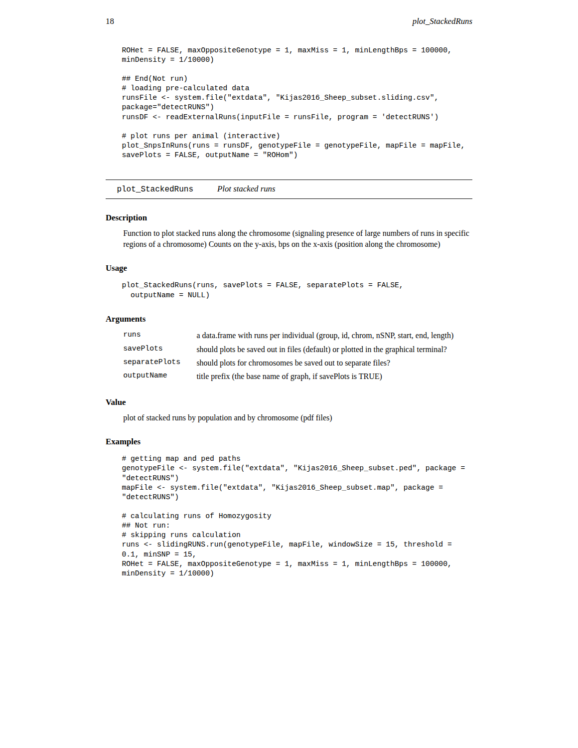18 plot_StackedRuns
ROHet = FALSE, maxOppositeGenotype = 1, maxMiss = 1, minLengthBps = 100000, minDensity = 1/10000)

## End(Not run)
# loading pre-calculated data
runsFile <- system.file("extdata", "Kijas2016_Sheep_subset.sliding.csv", package="detectRUNS")
runsDF <- readExternalRuns(inputFile = runsFile, program = 'detectRUNS')

# plot runs per animal (interactive)
plot_SnpsInRuns(runs = runsDF, genotypeFile = genotypeFile, mapFile = mapFile,
savePlots = FALSE, outputName = "ROHom")
plot_StackedRuns Plot stacked runs
Description
Function to plot stacked runs along the chromosome (signaling presence of large numbers of runs in specific regions of a chromosome) Counts on the y-axis, bps on the x-axis (position along the chromosome)
Usage
plot_StackedRuns(runs, savePlots = FALSE, separatePlots = FALSE,
  outputName = NULL)
Arguments
| runs | a data.frame with runs per individual (group, id, chrom, nSNP, start, end, length) |
| savePlots | should plots be saved out in files (default) or plotted in the graphical terminal? |
| separatePlots | should plots for chromosomes be saved out to separate files? |
| outputName | title prefix (the base name of graph, if savePlots is TRUE) |
Value
plot of stacked runs by population and by chromosome (pdf files)
Examples
# getting map and ped paths
genotypeFile <- system.file("extdata", "Kijas2016_Sheep_subset.ped", package = "detectRUNS")
mapFile <- system.file("extdata", "Kijas2016_Sheep_subset.map", package = "detectRUNS")

# calculating runs of Homozygosity
## Not run:
# skipping runs calculation
runs <- slidingRUNS.run(genotypeFile, mapFile, windowSize = 15, threshold = 0.1, minSNP = 15,
ROHet = FALSE, maxOppositeGenotype = 1, maxMiss = 1, minLengthBps = 100000, minDensity = 1/10000)